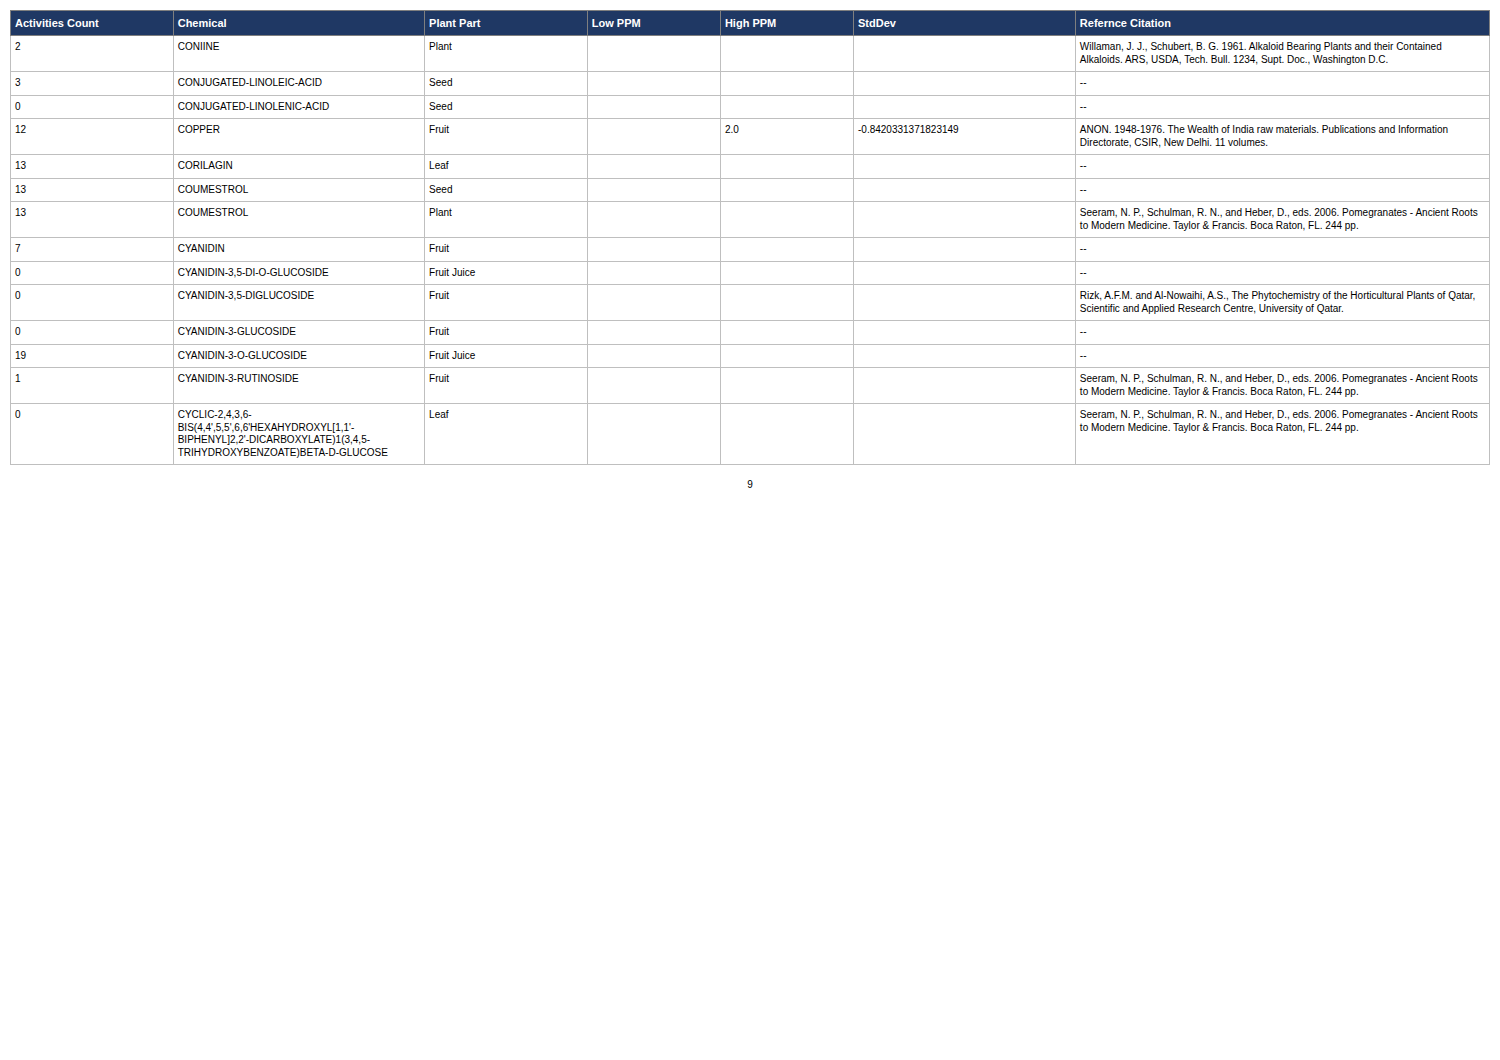| Activities Count | Chemical | Plant Part | Low PPM | High PPM | StdDev | Refernce Citation |
| --- | --- | --- | --- | --- | --- | --- |
| 2 | CONIINE | Plant | | | | Willaman, J. J., Schubert, B. G. 1961. Alkaloid Bearing Plants and their Contained Alkaloids. ARS, USDA, Tech. Bull. 1234, Supt. Doc., Washington D.C. |
| 3 | CONJUGATED-LINOLEIC-ACID | Seed | | | | -- |
| 0 | CONJUGATED-LINOLENIC-ACID | Seed | | | | -- |
| 12 | COPPER | Fruit | | 2.0 | -0.8420331371823149 | ANON. 1948-1976. The Wealth of India raw materials. Publications and Information Directorate, CSIR, New Delhi. 11 volumes. |
| 13 | CORILAGIN | Leaf | | | | -- |
| 13 | COUMESTROL | Seed | | | | -- |
| 13 | COUMESTROL | Plant | | | | Seeram, N. P., Schulman, R. N., and Heber, D., eds. 2006. Pomegranates - Ancient Roots to Modern Medicine. Taylor & Francis. Boca Raton, FL. 244 pp. |
| 7 | CYANIDIN | Fruit | | | | -- |
| 0 | CYANIDIN-3,5-DI-O-GLUCOSIDE | Fruit Juice | | | | -- |
| 0 | CYANIDIN-3,5-DIGLUCOSIDE | Fruit | | | | Rizk, A.F.M. and Al-Nowaihi, A.S., The Phytochemistry of the Horticultural Plants of Qatar, Scientific and Applied Research Centre, University of Qatar. |
| 0 | CYANIDIN-3-GLUCOSIDE | Fruit | | | | -- |
| 19 | CYANIDIN-3-O-GLUCOSIDE | Fruit Juice | | | | -- |
| 1 | CYANIDIN-3-RUTINOSIDE | Fruit | | | | Seeram, N. P., Schulman, R. N., and Heber, D., eds. 2006. Pomegranates - Ancient Roots to Modern Medicine. Taylor & Francis. Boca Raton, FL. 244 pp. |
| 0 | CYCLIC-2,4,3,6-BIS(4,4',5,5',6,6'HEXAHYDROXYL[1,1'-BIPHENYL]2,2'-DICARBOXYLATE)1(3,4,5-TRIHYDROXYBENZOATE)BETA-D-GLUCOSE | Leaf | | | | Seeram, N. P., Schulman, R. N., and Heber, D., eds. 2006. Pomegranates - Ancient Roots to Modern Medicine. Taylor & Francis. Boca Raton, FL. 244 pp. |
9